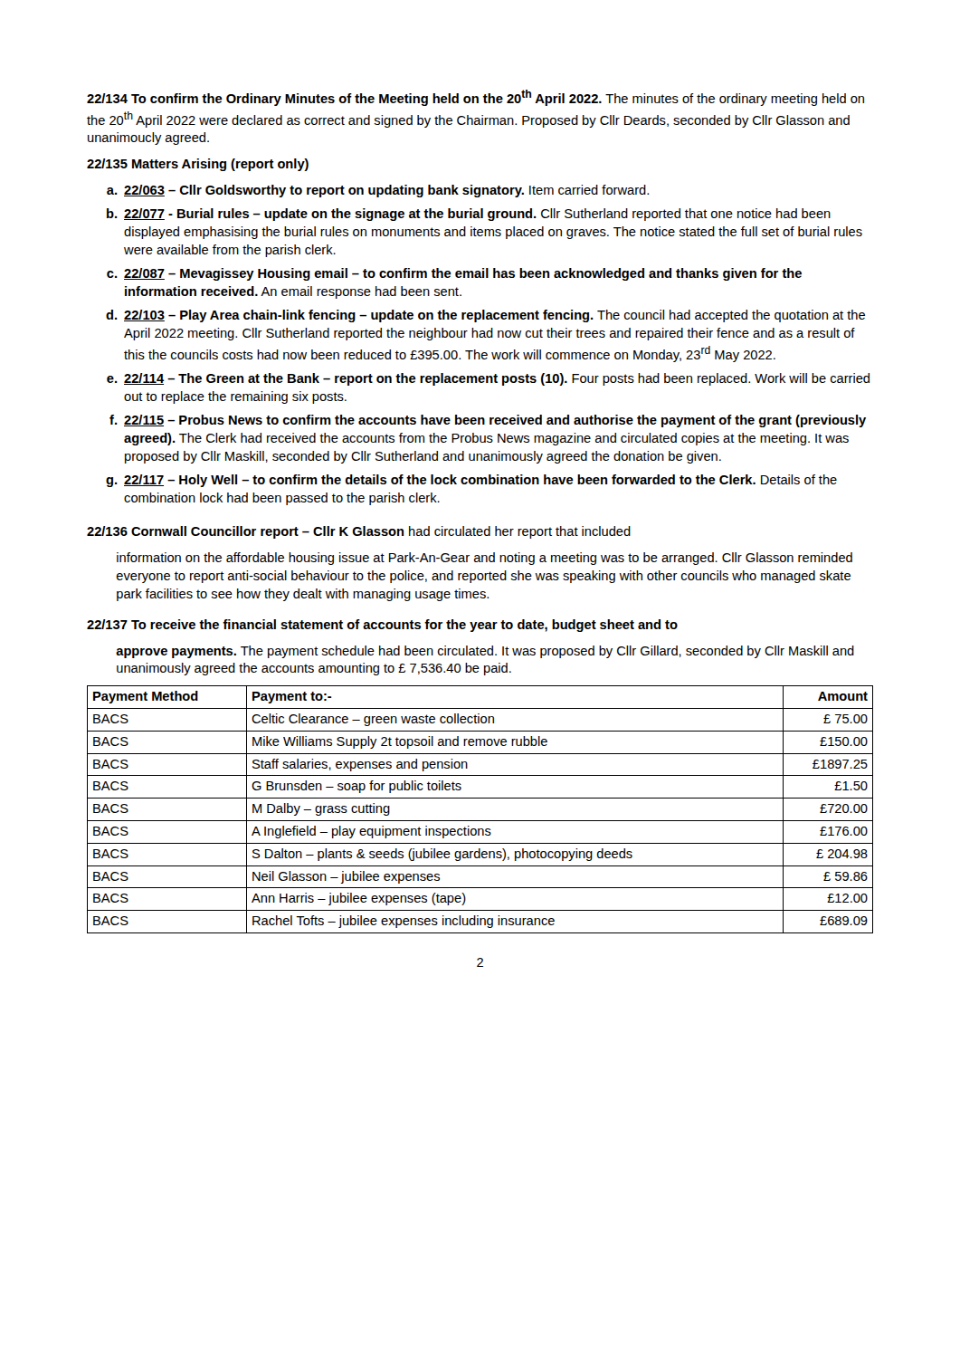22/134 To confirm the Ordinary Minutes of the Meeting held on the 20th April 2022. The minutes of the ordinary meeting held on the 20th April 2022 were declared as correct and signed by the Chairman. Proposed by Cllr Deards, seconded by Cllr Glasson and unanimoucly agreed.
22/135 Matters Arising (report only)
22/063 – Cllr Goldsworthy to report on updating bank signatory. Item carried forward.
22/077 - Burial rules – update on the signage at the burial ground. Cllr Sutherland reported that one notice had been displayed emphasising the burial rules on monuments and items placed on graves. The notice stated the full set of burial rules were available from the parish clerk.
22/087 – Mevagissey Housing email – to confirm the email has been acknowledged and thanks given for the information received. An email response had been sent.
22/103 – Play Area chain-link fencing – update on the replacement fencing. The council had accepted the quotation at the April 2022 meeting. Cllr Sutherland reported the neighbour had now cut their trees and repaired their fence and as a result of this the councils costs had now been reduced to £395.00. The work will commence on Monday, 23rd May 2022.
22/114 – The Green at the Bank – report on the replacement posts (10). Four posts had been replaced. Work will be carried out to replace the remaining six posts.
22/115 – Probus News to confirm the accounts have been received and authorise the payment of the grant (previously agreed). The Clerk had received the accounts from the Probus News magazine and circulated copies at the meeting. It was proposed by Cllr Maskill, seconded by Cllr Sutherland and unanimously agreed the donation be given.
22/117 – Holy Well – to confirm the details of the lock combination have been forwarded to the Clerk. Details of the combination lock had been passed to the parish clerk.
22/136 Cornwall Councillor report – Cllr K Glasson had circulated her report that included
information on the affordable housing issue at Park-An-Gear and noting a meeting was to be arranged. Cllr Glasson reminded everyone to report anti-social behaviour to the police, and reported she was speaking with other councils who managed skate park facilities to see how they dealt with managing usage times.
22/137 To receive the financial statement of accounts for the year to date, budget sheet and to
approve payments. The payment schedule had been circulated. It was proposed by Cllr Gillard, seconded by Cllr Maskill and unanimously agreed the accounts amounting to £ 7,536.40 be paid.
| Payment Method | Payment to:- | Amount |
| --- | --- | --- |
| BACS | Celtic Clearance – green waste collection | £ 75.00 |
| BACS | Mike Williams Supply 2t topsoil and remove rubble | £150.00 |
| BACS | Staff salaries, expenses and pension | £1897.25 |
| BACS | G Brunsden – soap for public toilets | £1.50 |
| BACS | M Dalby – grass cutting | £720.00 |
| BACS | A Inglefield – play equipment inspections | £176.00 |
| BACS | S Dalton – plants & seeds (jubilee gardens), photocopying deeds | £ 204.98 |
| BACS | Neil Glasson – jubilee expenses | £ 59.86 |
| BACS | Ann Harris – jubilee expenses (tape) | £12.00 |
| BACS | Rachel Tofts – jubilee expenses including insurance | £689.09 |
2